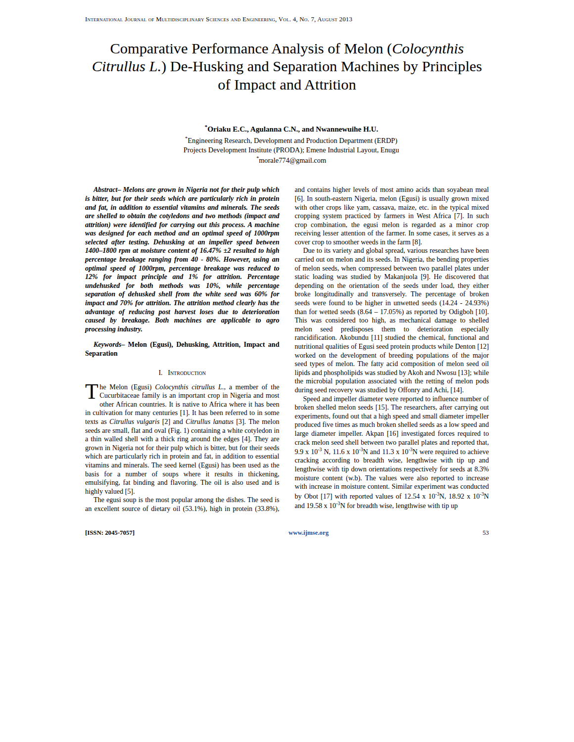International Journal of Multidisciplinary Sciences and Engineering, Vol. 4, No. 7, August 2013
Comparative Performance Analysis of Melon (Colocynthis Citrullus L.) De-Husking and Separation Machines by Principles of Impact and Attrition
*Oriaku E.C., Agulanna C.N., and Nwannewuihe H.U.
*Engineering Research, Development and Production Department (ERDP)
Projects Development Institute (PRODA); Emene Industrial Layout, Enugu
*morale774@gmail.com
Abstract– Melons are grown in Nigeria not for their pulp which is bitter, but for their seeds which are particularly rich in protein and fat, in addition to essential vitamins and minerals. The seeds are shelled to obtain the cotyledons and two methods (impact and attrition) were identified for carrying out this process. A machine was designed for each method and an optimal speed of 1000rpm selected after testing. Dehusking at an impeller speed between 1400–1800 rpm at moisture content of 16.47% ±2 resulted to high percentage breakage ranging from 40 - 80%. However, using an optimal speed of 1000rpm, percentage breakage was reduced to 12% for impact principle and 1% for attrition. Percentage undehusked for both methods was 10%, while percentage separation of dehusked shell from the white seed was 60% for impact and 70% for attrition. The attrition method clearly has the advantage of reducing post harvest loses due to deterioration caused by breakage. Both machines are applicable to agro processing industry.
Keywords– Melon (Egusi), Dehusking, Attrition, Impact and Separation
I. Introduction
The Melon (Egusi) Colocynthis citrullus L., a member of the Cucurbitaceae family is an important crop in Nigeria and most other African countries. It is native to Africa where it has been in cultivation for many centuries [1]. It has been referred to in some texts as Citrullus vulgaris [2] and Citrullus lanatus [3]. The melon seeds are small, flat and oval (Fig. 1) containing a white cotyledon in a thin walled shell with a thick ring around the edges [4]. They are grown in Nigeria not for their pulp which is bitter, but for their seeds which are particularly rich in protein and fat, in addition to essential vitamins and minerals. The seed kernel (Egusi) has been used as the basis for a number of soups where it results in thickening, emulsifying, fat binding and flavoring. The oil is also used and is highly valued [5].
The egusi soup is the most popular among the dishes. The seed is an excellent source of dietary oil (53.1%), high in protein (33.8%), and contains higher levels of most amino acids than soyabean meal [6]. In south-eastern Nigeria, melon (Egusi) is usually grown mixed with other crops like yam, cassava, maize, etc. in the typical mixed cropping system practiced by farmers in West Africa [7]. In such crop combination, the egusi melon is regarded as a minor crop receiving lesser attention of the farmer. In some cases, it serves as a cover crop to smoother weeds in the farm [8].
Due to its variety and global spread, various researches have been carried out on melon and its seeds. In Nigeria, the bending properties of melon seeds, when compressed between two parallel plates under static loading was studied by Makanjuola [9]. He discovered that depending on the orientation of the seeds under load, they either broke longitudinally and transversely. The percentage of broken seeds were found to be higher in unwetted seeds (14.24 - 24.93%) than for wetted seeds (8.64 – 17.05%) as reported by Odigboh [10]. This was considered too high, as mechanical damage to shelled melon seed predisposes them to deterioration especially rancidification. Akobundu [11] studied the chemical, functional and nutritional qualities of Egusi seed protein products while Denton [12] worked on the development of breeding populations of the major seed types of melon. The fatty acid composition of melon seed oil lipids and phospholipids was studied by Akoh and Nwosu [13]; while the microbial population associated with the retting of melon pods during seed recovery was studied by Offonry and Achi, [14].
Speed and impeller diameter were reported to influence number of broken shelled melon seeds [15]. The researchers, after carrying out experiments, found out that a high speed and small diameter impeller produced five times as much broken shelled seeds as a low speed and large diameter impeller. Akpan [16] investigated forces required to crack melon seed shell between two parallel plates and reported that, 9.9 x 10-3 N, 11.6 x 10-3N and 11.3 x 10-3N were required to achieve cracking according to breadth wise, lengthwise with tip up and lengthwise with tip down orientations respectively for seeds at 8.3% moisture content (w.b). The values were also reported to increase with increase in moisture content. Similar experiment was conducted by Obot [17] with reported values of 12.54 x 10-3N, 18.92 x 10-3N and 19.58 x 10-3N for breadth wise, lengthwise with tip up
[ISSN: 2045-7057] www.ijmse.org 53